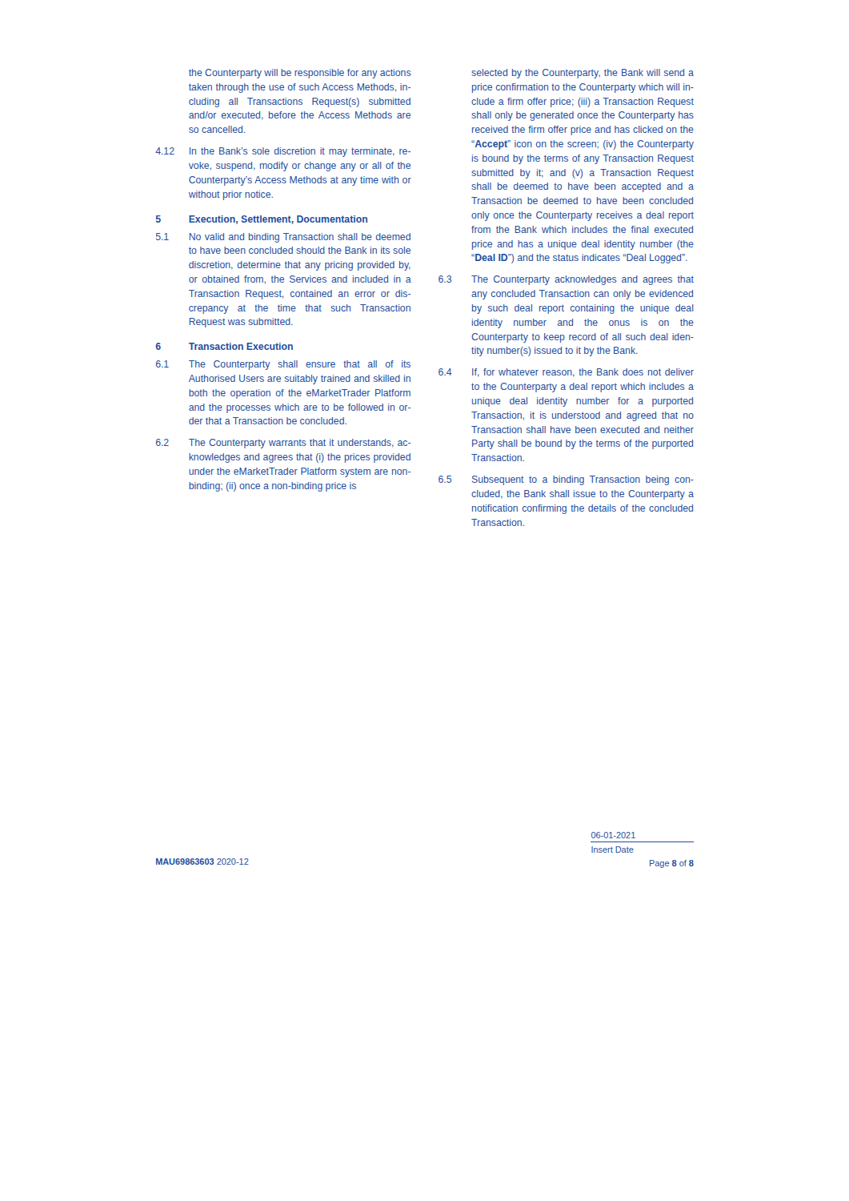the Counterparty will be responsible for any actions taken through the use of such Access Methods, including all Transactions Request(s) submitted and/or executed, before the Access Methods are so cancelled.
4.12
In the Bank’s sole discretion it may terminate, revoke, suspend, modify or change any or all of the Counterparty’s Access Methods at any time with or without prior notice.
5
Execution, Settlement, Documentation
5.1
No valid and binding Transaction shall be deemed to have been concluded should the Bank in its sole discretion, determine that any pricing provided by, or obtained from, the Services and included in a Transaction Request, contained an error or discrepancy at the time that such Transaction Request was submitted.
6
Transaction Execution
6.1
The Counterparty shall ensure that all of its Authorised Users are suitably trained and skilled in both the operation of the eMarketTrader Platform and the processes which are to be followed in order that a Transaction be concluded.
6.2
The Counterparty warrants that it understands, acknowledges and agrees that (i) the prices provided under the eMarketTrader Platform system are non-binding; (ii) once a non-binding price is
selected by the Counterparty, the Bank will send a price confirmation to the Counterparty which will include a firm offer price; (iii) a Transaction Request shall only be generated once the Counterparty has received the firm offer price and has clicked on the “Accept” icon on the screen; (iv) the Counterparty is bound by the terms of any Transaction Request submitted by it; and (v) a Transaction Request shall be deemed to have been accepted and a Transaction be deemed to have been concluded only once the Counterparty receives a deal report from the Bank which includes the final executed price and has a unique deal identity number (the “Deal ID”) and the status indicates “Deal Logged”.
6.3
The Counterparty acknowledges and agrees that any concluded Transaction can only be evidenced by such deal report containing the unique deal identity number and the onus is on the Counterparty to keep record of all such deal identity number(s) issued to it by the Bank.
6.4
If, for whatever reason, the Bank does not deliver to the Counterparty a deal report which includes a unique deal identity number for a purported Transaction, it is understood and agreed that no Transaction shall have been executed and neither Party shall be bound by the terms of the purported Transaction.
6.5
Subsequent to a binding Transaction being concluded, the Bank shall issue to the Counterparty a notification confirming the details of the concluded Transaction.
MAU69863603 2020-12
06-01-2021
Insert Date
Page 8 of 8